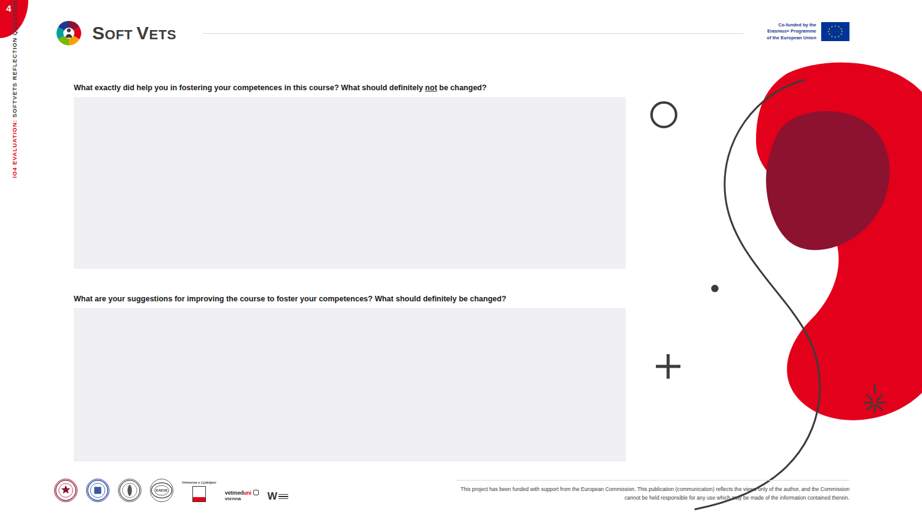4
SOFT VETS
Co-funded by the
Erasmus+ Programme
of the European Union
IO4 EVALUATION: SOFTVETS REFLECTION QUESTIONNAIRE FOR TRAINERS
What exactly did help you in fostering your competences in this course? What should definitely not be changed?
What are your suggestions for improving the course to foster your competences? What should definitely be changed?
EAEVE
Univerza v Ljubljani
vetmeduni vienna
W
This project has been funded with support from the European Commission. This publication (communication) reflects the views only of the author, and the Commission cannot be held responsible for any use which may be made of the information contained therein.